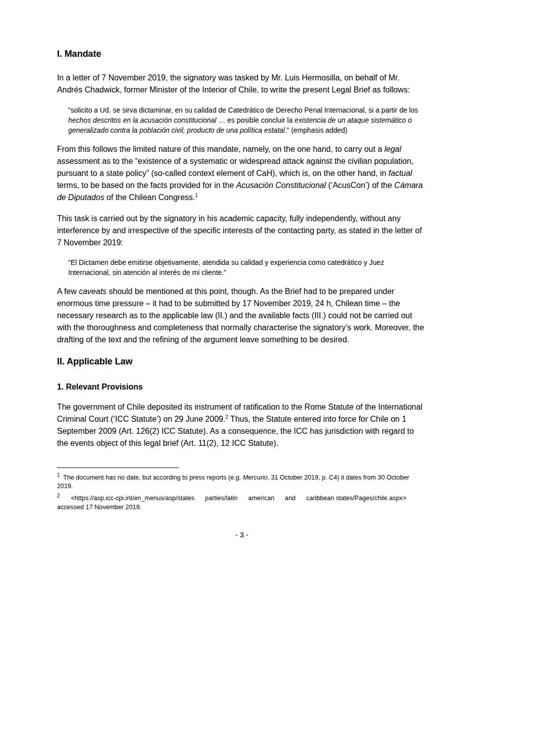I. Mandate
In a letter of 7 November 2019, the signatory was tasked by Mr. Luis Hermosilla, on behalf of Mr. Andrés Chadwick, former Minister of the Interior of Chile, to write the present Legal Brief as follows:
“solicito a Ud. se sirva dictaminar, en su calidad de Catedrático de Derecho Penal Internacional, si a partir de los hechos descritos en la acusación constitucional … es posible concluir la existencia de un ataque sistemático o generalizado contra la población civil, producto de una política estatal.” (emphasis added)
From this follows the limited nature of this mandate, namely, on the one hand, to carry out a legal assessment as to the “existence of a systematic or widespread attack against the civilian population, pursuant to a state policy” (so-called context element of CaH), which is, on the other hand, in factual terms, to be based on the facts provided for in the Acusación Constitucional (‘AcusCon’) of the Cámara de Diputados of the Chilean Congress.1
This task is carried out by the signatory in his academic capacity, fully independently, without any interference by and irrespective of the specific interests of the contacting party, as stated in the letter of 7 November 2019:
“El Dictamen debe emitirse objetivamente, atendida su calidad y experiencia como catedrático y Juez Internacional, sin atención al interés de mi cliente.”
A few caveats should be mentioned at this point, though. As the Brief had to be prepared under enormous time pressure – it had to be submitted by 17 November 2019, 24 h, Chilean time – the necessary research as to the applicable law (II.) and the available facts (III.) could not be carried out with the thoroughness and completeness that normally characterise the signatory’s work. Moreover, the drafting of the text and the refining of the argument leave something to be desired.
II. Applicable Law
1. Relevant Provisions
The government of Chile deposited its instrument of ratification to the Rome Statute of the International Criminal Court (‘ICC Statute’) on 29 June 2009.2 Thus, the Statute entered into force for Chile on 1 September 2009 (Art. 126(2) ICC Statute). As a consequence, the ICC has jurisdiction with regard to the events object of this legal brief (Art. 11(2), 12 ICC Statute).
1 The document has no date, but according to press reports (e.g. Mercurio, 31 October 2019, p. C4) it dates from 30 October 2019.
2 <https://asp.icc-cpi.int/en_menus/asp/states parties/latin american and caribbean states/Pages/chile.aspx> accessed 17 November 2019.
- 3 -